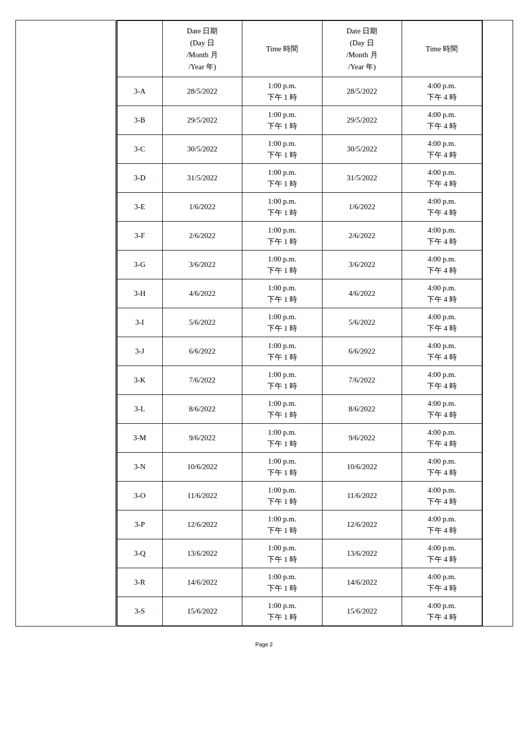| | / / Date 日期 (Day 日 /Month 月 /Year 年) / Time 時間 / Date 日期 (Day 日 /Month 月 /Year 年) / Time 時間 / / 3-A / 28/5/2022 / 1:00 p.m. 下午 1 時 / 28/5/2022 / 4:00 p.m. 下午 4 時 / / 3-B / 29/5/2022 / 1:00 p.m. 下午 1 時 / 29/5/2022 / 4:00 p.m. 下午 4 時 / / 3-C / 30/5/2022 / 1:00 p.m. 下午 1 時 / 30/5/2022 / 4:00 p.m. 下午 4 時 / / 3-D / 31/5/2022 / 1:00 p.m. 下午 1 時 / 31/5/2022 / 4:00 p.m. 下午 4 時 / / 3-E / 1/6/2022 / 1:00 p.m. 下午 1 時 / 1/6/2022 / 4:00 p.m. 下午 4 時 / / 3-F / 2/6/2022 / 1:00 p.m. 下午 1 時 / 2/6/2022 / 4:00 p.m. 下午 4 時 / / 3-G / 3/6/2022 / 1:00 p.m. 下午 1 時 / 3/6/2022 / 4:00 p.m. 下午 4 時 / / 3-H / 4/6/2022 / 1:00 p.m. 下午 1 時 / 4/6/2022 / 4:00 p.m. 下午 4 時 / / 3-I / 5/6/2022 / 1:00 p.m. 下午 1 時 / 5/6/2022 / 4:00 p.m. 下午 4 時 / / 3-J / 6/6/2022 / 1:00 p.m. 下午 1 時 / 6/6/2022 / 4:00 p.m. 下午 4 時 / / 3-K / 7/6/2022 / 1:00 p.m. 下午 1 時 / 7/6/2022 / 4:00 p.m. 下午 4 時 / / 3-L / 8/6/2022 / 1:00 p.m. 下午 1 時 / 8/6/2022 / 4:00 p.m. 下午 4 時 / / 3-M / 9/6/2022 / 1:00 p.m. 下午 1 時 / 9/6/2022 / 4:00 p.m. 下午 4 時 / / 3-N / 10/6/2022 / 1:00 p.m. 下午 1 時 / 10/6/2022 / 4:00 p.m. 下午 4 時 / / 3-O / 11/6/2022 / 1:00 p.m. 下午 1 時 / 11/6/2022 / 4:00 p.m. 下午 4 時 / / 3-P / 12/6/2022 / 1:00 p.m. 下午 1 時 / 12/6/2022 / 4:00 p.m. 下午 4 時 / / 3-Q / 13/6/2022 / 1:00 p.m. 下午 1 時 / 13/6/2022 / 4:00 p.m. 下午 4 時 / / 3-R / 14/6/2022 / 1:00 p.m. 下午 1 時 / 14/6/2022 / 4:00 p.m. 下午 4 時 / / 3-S / 15/6/2022 / 1:00 p.m. 下午 1 時 / 15/6/2022 / 4:00 p.m. 下午 4 時 / | |
Page 2